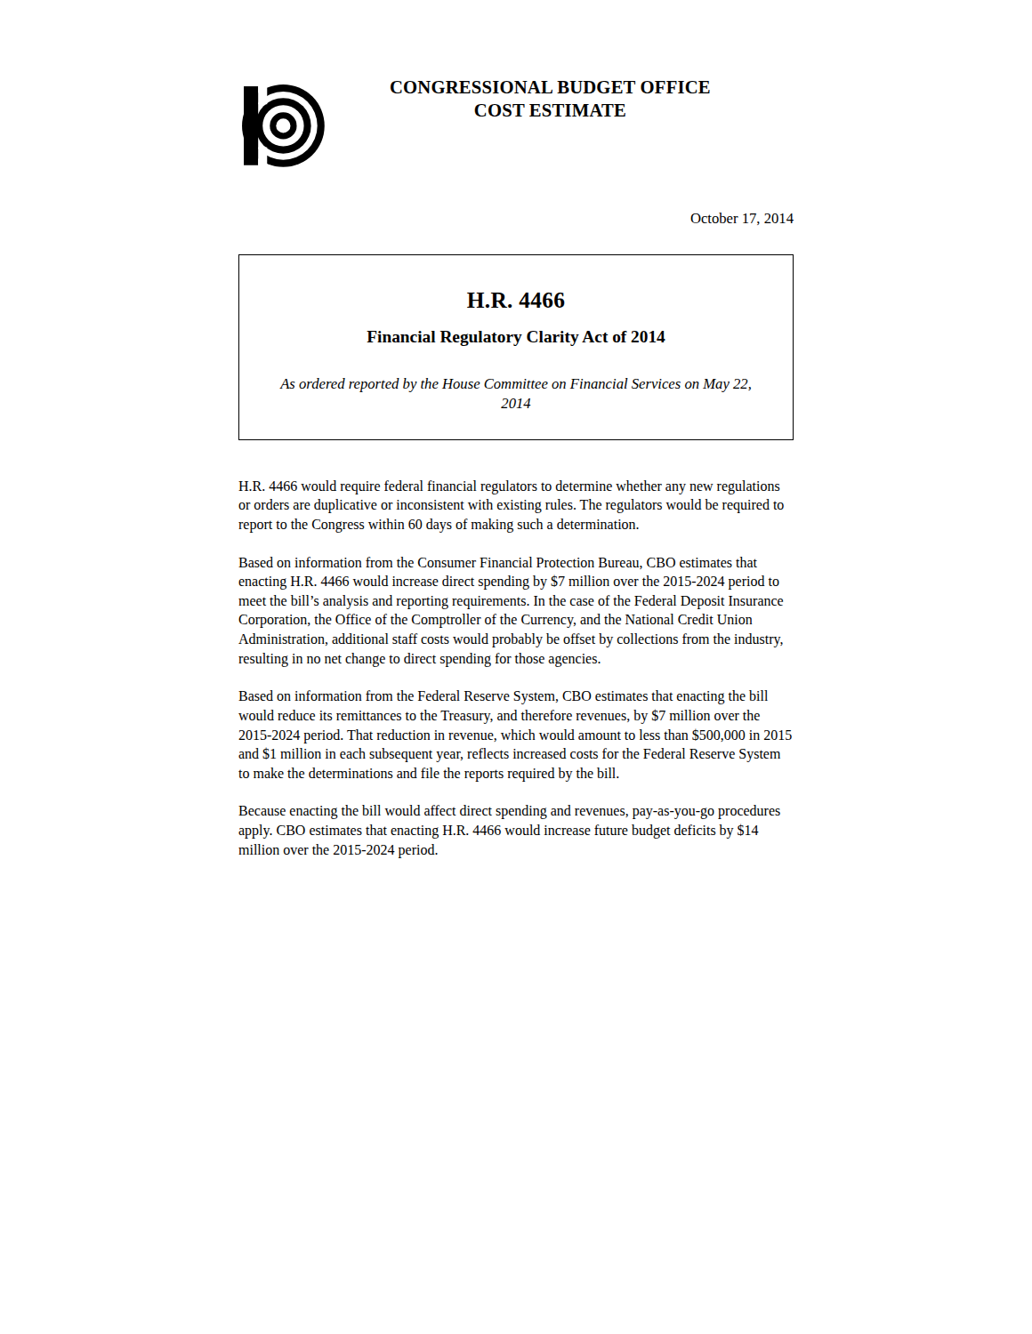CONGRESSIONAL BUDGET OFFICE
COST ESTIMATE
October 17, 2014
H.R. 4466
Financial Regulatory Clarity Act of 2014
As ordered reported by the House Committee on Financial Services on May 22, 2014
H.R. 4466 would require federal financial regulators to determine whether any new regulations or orders are duplicative or inconsistent with existing rules. The regulators would be required to report to the Congress within 60 days of making such a determination.
Based on information from the Consumer Financial Protection Bureau, CBO estimates that enacting H.R. 4466 would increase direct spending by $7 million over the 2015-2024 period to meet the bill’s analysis and reporting requirements. In the case of the Federal Deposit Insurance Corporation, the Office of the Comptroller of the Currency, and the National Credit Union Administration, additional staff costs would probably be offset by collections from the industry, resulting in no net change to direct spending for those agencies.
Based on information from the Federal Reserve System, CBO estimates that enacting the bill would reduce its remittances to the Treasury, and therefore revenues, by $7 million over the 2015-2024 period. That reduction in revenue, which would amount to less than $500,000 in 2015 and $1 million in each subsequent year, reflects increased costs for the Federal Reserve System to make the determinations and file the reports required by the bill.
Because enacting the bill would affect direct spending and revenues, pay-as-you-go procedures apply. CBO estimates that enacting H.R. 4466 would increase future budget deficits by $14 million over the 2015-2024 period.